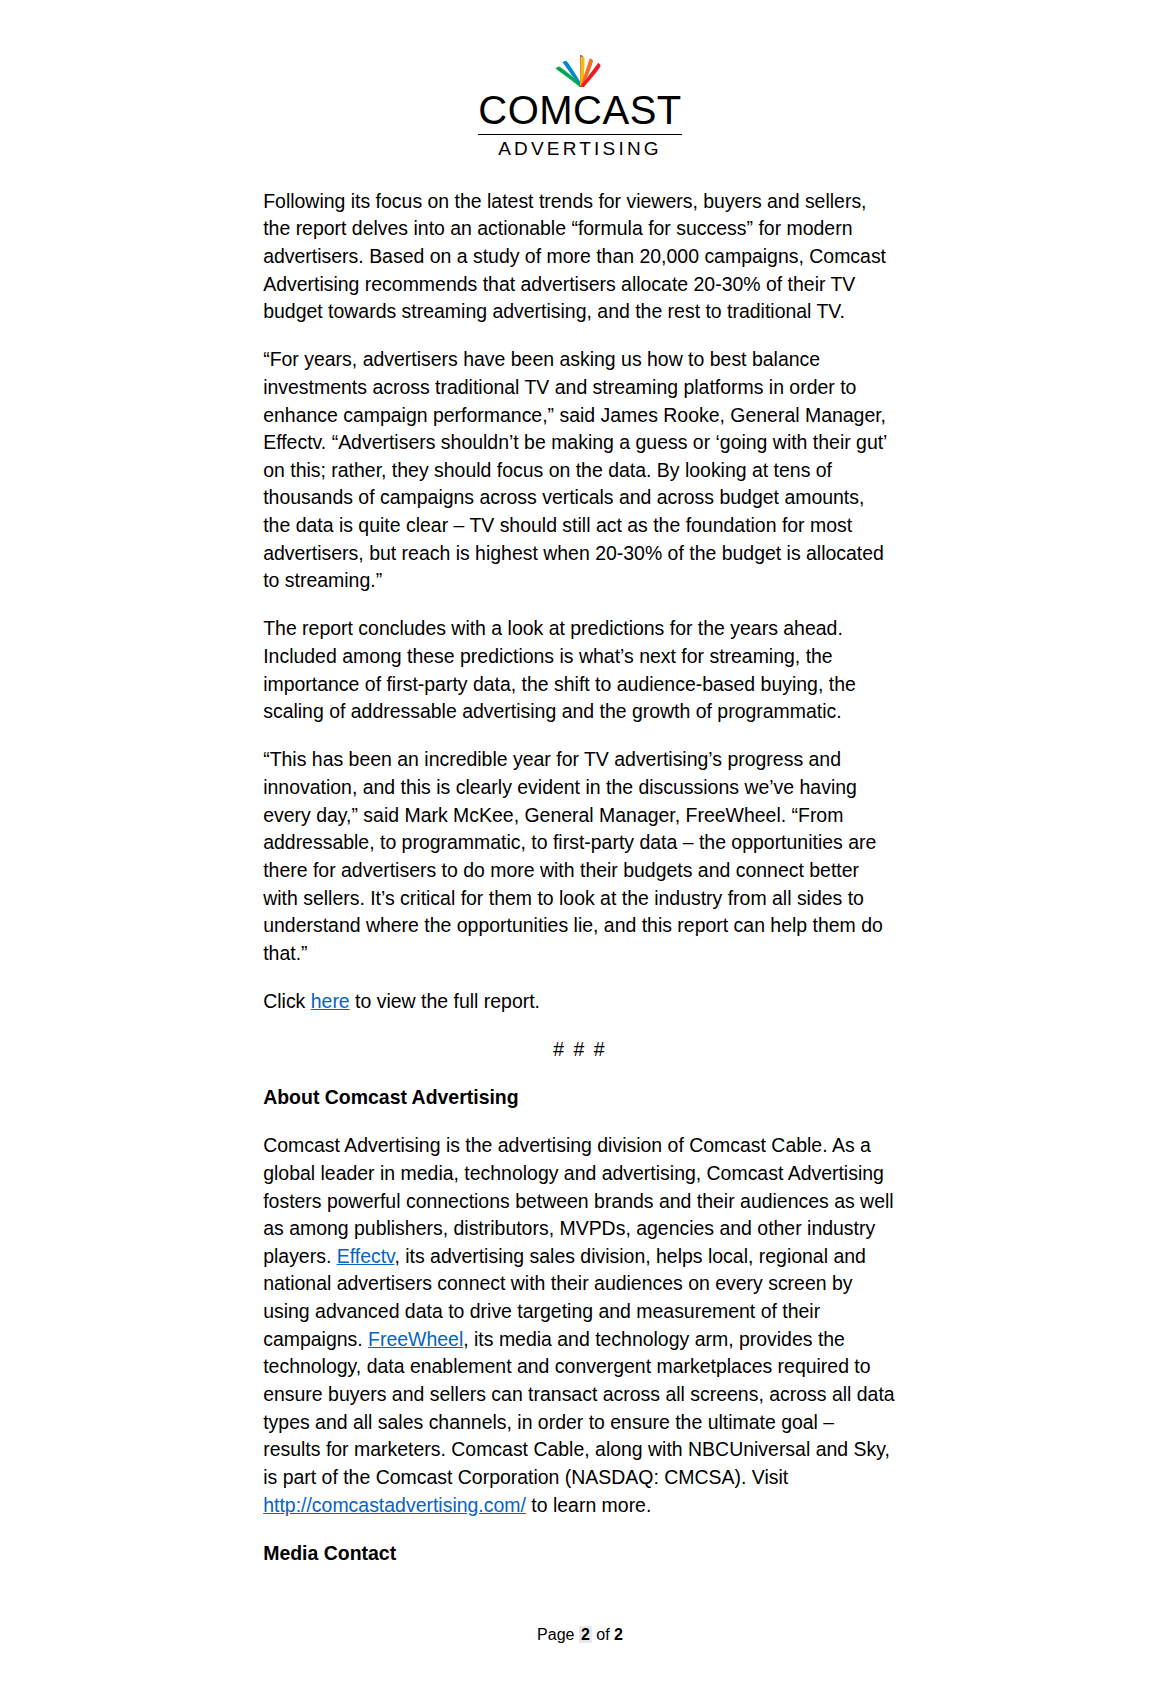COMCAST
ADVERTISING
Following its focus on the latest trends for viewers, buyers and sellers, the report delves into an actionable “formula for success” for modern advertisers. Based on a study of more than 20,000 campaigns, Comcast Advertising recommends that advertisers allocate 20-30% of their TV budget towards streaming advertising, and the rest to traditional TV.
“For years, advertisers have been asking us how to best balance investments across traditional TV and streaming platforms in order to enhance campaign performance,” said James Rooke, General Manager, Effectv. “Advertisers shouldn’t be making a guess or ‘going with their gut’ on this; rather, they should focus on the data. By looking at tens of thousands of campaigns across verticals and across budget amounts, the data is quite clear – TV should still act as the foundation for most advertisers, but reach is highest when 20-30% of the budget is allocated to streaming.”
The report concludes with a look at predictions for the years ahead. Included among these predictions is what’s next for streaming, the importance of first-party data, the shift to audience-based buying, the scaling of addressable advertising and the growth of programmatic.
“This has been an incredible year for TV advertising’s progress and innovation, and this is clearly evident in the discussions we’ve having every day,” said Mark McKee, General Manager, FreeWheel. “From addressable, to programmatic, to first-party data – the opportunities are there for advertisers to do more with their budgets and connect better with sellers. It’s critical for them to look at the industry from all sides to understand where the opportunities lie, and this report can help them do that.”
Click here to view the full report.
# # #
About Comcast Advertising
Comcast Advertising is the advertising division of Comcast Cable. As a global leader in media, technology and advertising, Comcast Advertising fosters powerful connections between brands and their audiences as well as among publishers, distributors, MVPDs, agencies and other industry players. Effectv, its advertising sales division, helps local, regional and national advertisers connect with their audiences on every screen by using advanced data to drive targeting and measurement of their campaigns. FreeWheel, its media and technology arm, provides the technology, data enablement and convergent marketplaces required to ensure buyers and sellers can transact across all screens, across all data types and all sales channels, in order to ensure the ultimate goal – results for marketers. Comcast Cable, along with NBCUniversal and Sky, is part of the Comcast Corporation (NASDAQ: CMCSA). Visit http://comcastadvertising.com/ to learn more.
Media Contact
Page 2 of 2